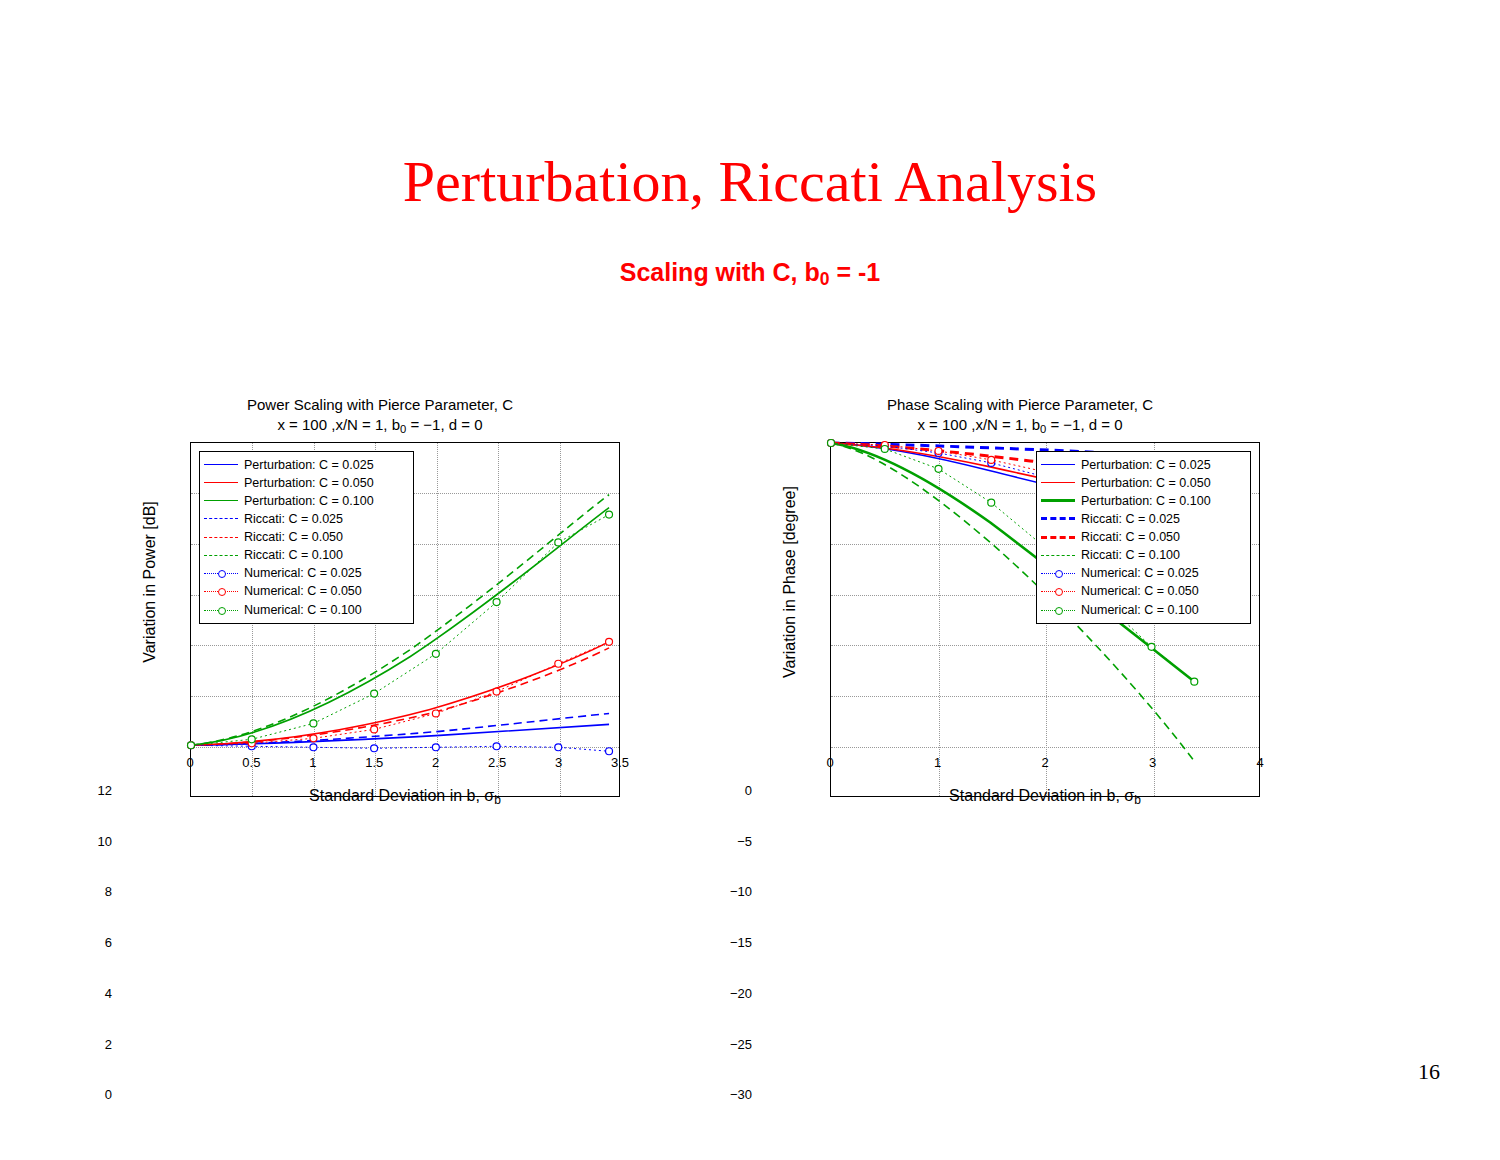Perturbation, Riccati Analysis
Scaling with C, b0 = -1
Power Scaling with Pierce Parameter, C
x = 100 ,x/N = 1, b0 = −1, d = 0
Perturbation: C = 0.025
Perturbation: C = 0.050
Perturbation: C = 0.100
Riccati: C = 0.025
Riccati: C = 0.050
Riccati: C = 0.100
Numerical: C = 0.025
Numerical: C = 0.050
Numerical: C = 0.100
12
10
8
6
4
2
0
−2
0
0.5
1
1.5
2
2.5
3
3.5
Standard Deviation in b, σb
Variation in Power [dB]
Phase Scaling with Pierce Parameter, C
x = 100 ,x/N = 1, b0 = −1, d = 0
Perturbation: C = 0.025
Perturbation: C = 0.050
Perturbation: C = 0.100
Riccati: C = 0.025
Riccati: C = 0.050
Riccati: C = 0.100
Numerical: C = 0.025
Numerical: C = 0.050
Numerical: C = 0.100
0
−5
−10
−15
−20
−25
−30
−35
0
1
2
3
4
Standard Deviation in b, σb
Variation in Phase [degree]
16